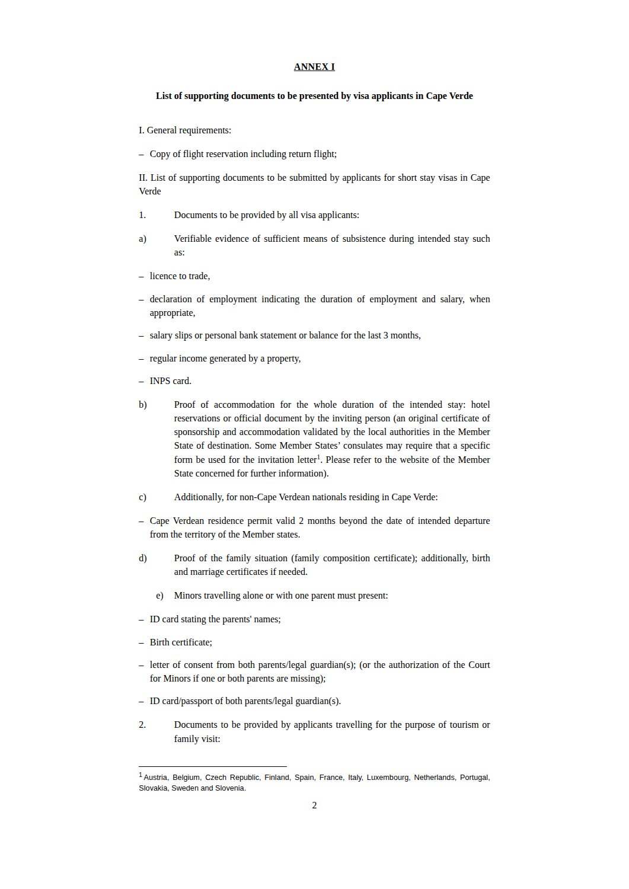ANNEX I
List of supporting documents to be presented by visa applicants in Cape Verde
I. General requirements:
Copy of flight reservation including return flight;
II. List of supporting documents to be submitted by applicants for short stay visas in Cape Verde
1.
Documents to be provided by all visa applicants:
a)
Verifiable evidence of sufficient means of subsistence during intended stay such as:
licence to trade,
declaration of employment indicating the duration of employment and salary, when appropriate,
salary slips or personal bank statement or balance for the last 3 months,
regular income generated by a property,
INPS card.
b)
Proof of accommodation for the whole duration of the intended stay: hotel reservations or official document by the inviting person (an original certificate of sponsorship and accommodation validated by the local authorities in the Member State of destination. Some Member States’ consulates may require that a specific form be used for the invitation letter1. Please refer to the website of the Member State concerned for further information).
c)
Additionally, for non-Cape Verdean nationals residing in Cape Verde:
Cape Verdean residence permit valid 2 months beyond the date of intended departure from the territory of the Member states.
d)
Proof of the family situation (family composition certificate); additionally, birth and marriage certificates if needed.
e)
Minors travelling alone or with one parent must present:
ID card stating the parents' names;
Birth certificate;
letter of consent from both parents/legal guardian(s); (or the authorization of the Court for Minors if one or both parents are missing);
ID card/passport of both parents/legal guardian(s).
2.
Documents to be provided by applicants travelling for the purpose of tourism or family visit:
1 Austria, Belgium, Czech Republic, Finland, Spain, France, Italy, Luxembourg, Netherlands, Portugal, Slovakia, Sweden and Slovenia.
2